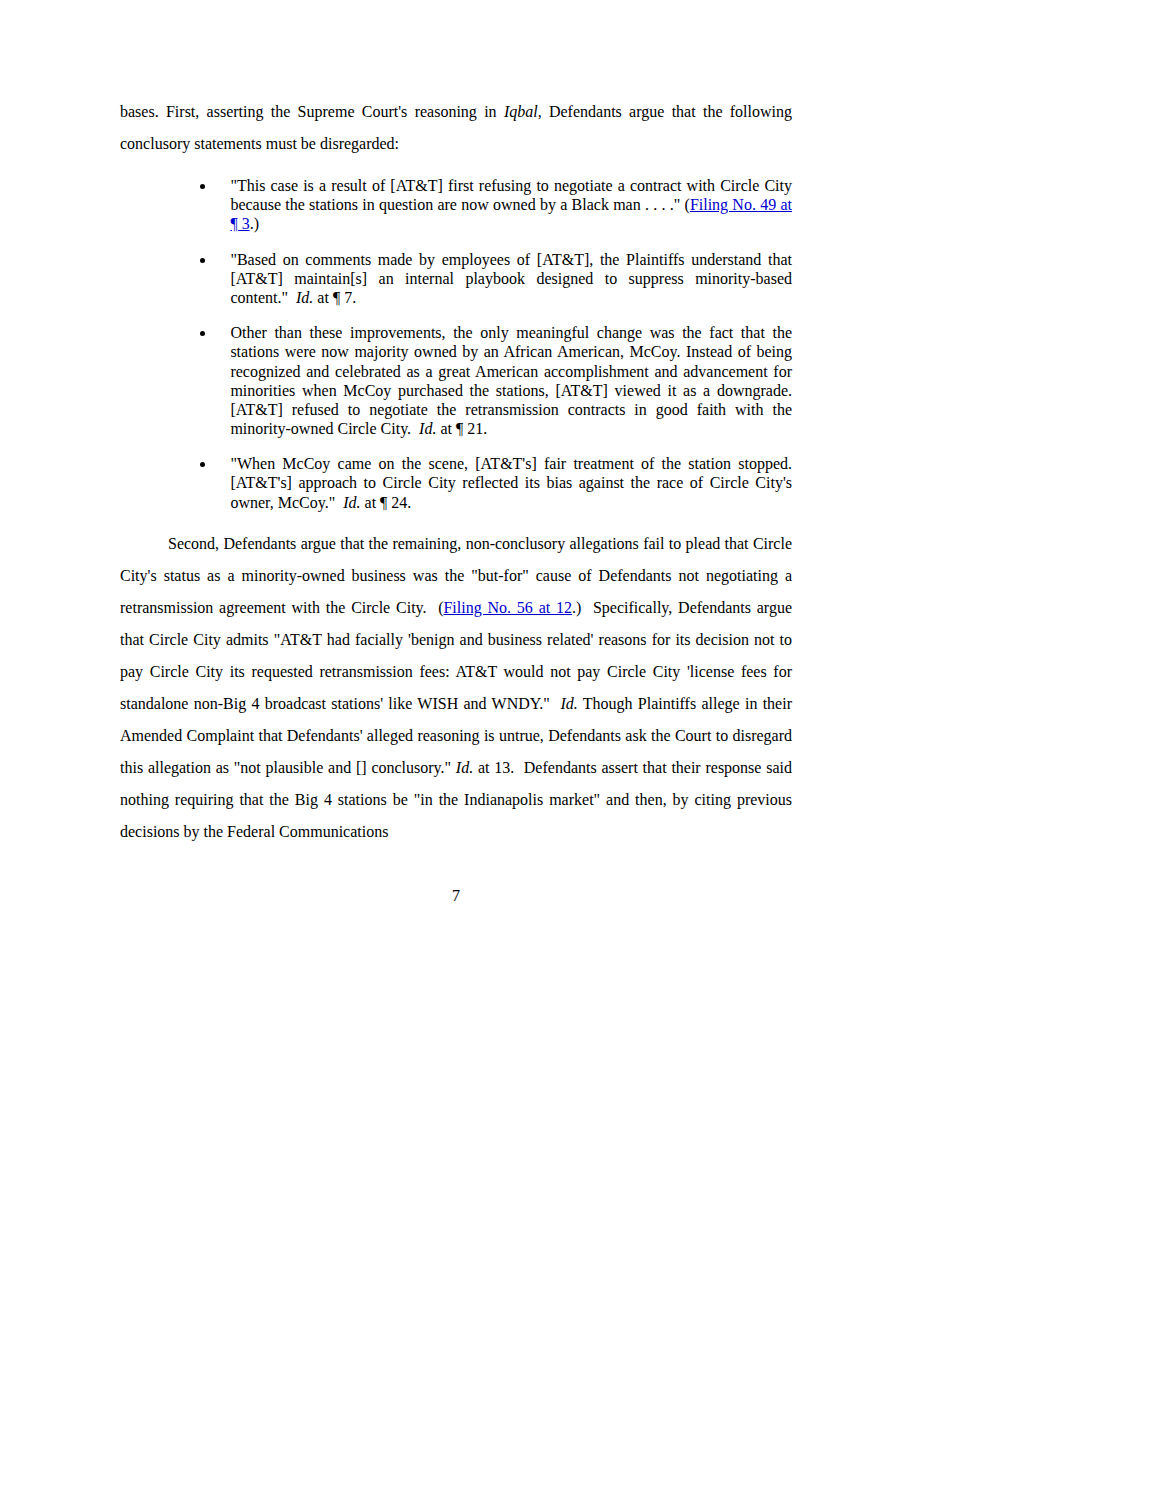bases. First, asserting the Supreme Court's reasoning in Iqbal, Defendants argue that the following conclusory statements must be disregarded:
"This case is a result of [AT&T] first refusing to negotiate a contract with Circle City because the stations in question are now owned by a Black man . . . ." (Filing No. 49 at ¶ 3.)
"Based on comments made by employees of [AT&T], the Plaintiffs understand that [AT&T] maintain[s] an internal playbook designed to suppress minority-based content." Id. at ¶ 7.
Other than these improvements, the only meaningful change was the fact that the stations were now majority owned by an African American, McCoy. Instead of being recognized and celebrated as a great American accomplishment and advancement for minorities when McCoy purchased the stations, [AT&T] viewed it as a downgrade. [AT&T] refused to negotiate the retransmission contracts in good faith with the minority-owned Circle City. Id. at ¶ 21.
"When McCoy came on the scene, [AT&T's] fair treatment of the station stopped. [AT&T's] approach to Circle City reflected its bias against the race of Circle City's owner, McCoy." Id. at ¶ 24.
Second, Defendants argue that the remaining, non-conclusory allegations fail to plead that Circle City's status as a minority-owned business was the "but-for" cause of Defendants not negotiating a retransmission agreement with the Circle City. (Filing No. 56 at 12.) Specifically, Defendants argue that Circle City admits "AT&T had facially 'benign and business related' reasons for its decision not to pay Circle City its requested retransmission fees: AT&T would not pay Circle City 'license fees for standalone non-Big 4 broadcast stations' like WISH and WNDY." Id. Though Plaintiffs allege in their Amended Complaint that Defendants' alleged reasoning is untrue, Defendants ask the Court to disregard this allegation as "not plausible and [] conclusory." Id. at 13. Defendants assert that their response said nothing requiring that the Big 4 stations be "in the Indianapolis market" and then, by citing previous decisions by the Federal Communications
7